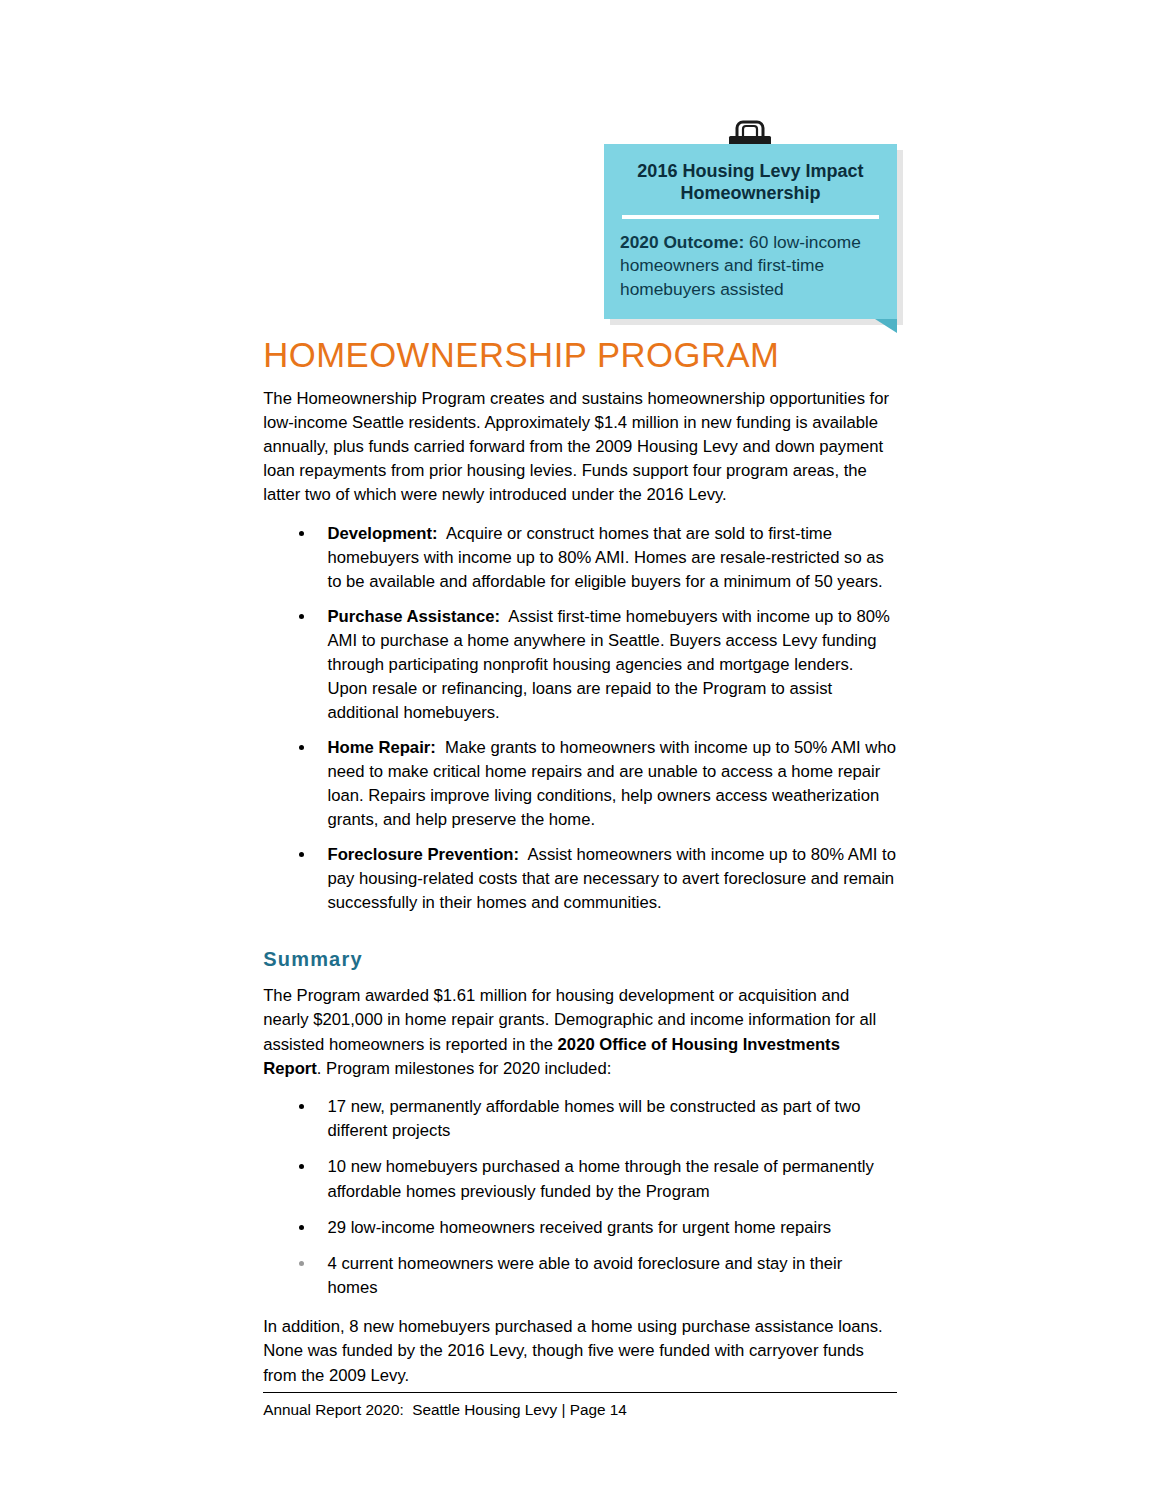2016 Housing Levy Impact
Homeownership
2020 Outcome: 60 low-income homeowners and first-time homebuyers assisted
HOMEOWNERSHIP PROGRAM
The Homeownership Program creates and sustains homeownership opportunities for low-income Seattle residents. Approximately $1.4 million in new funding is available annually, plus funds carried forward from the 2009 Housing Levy and down payment loan repayments from prior housing levies. Funds support four program areas, the latter two of which were newly introduced under the 2016 Levy.
Development: Acquire or construct homes that are sold to first-time homebuyers with income up to 80% AMI. Homes are resale-restricted so as to be available and affordable for eligible buyers for a minimum of 50 years.
Purchase Assistance: Assist first-time homebuyers with income up to 80% AMI to purchase a home anywhere in Seattle. Buyers access Levy funding through participating nonprofit housing agencies and mortgage lenders. Upon resale or refinancing, loans are repaid to the Program to assist additional homebuyers.
Home Repair: Make grants to homeowners with income up to 50% AMI who need to make critical home repairs and are unable to access a home repair loan. Repairs improve living conditions, help owners access weatherization grants, and help preserve the home.
Foreclosure Prevention: Assist homeowners with income up to 80% AMI to pay housing-related costs that are necessary to avert foreclosure and remain successfully in their homes and communities.
Summary
The Program awarded $1.61 million for housing development or acquisition and nearly $201,000 in home repair grants. Demographic and income information for all assisted homeowners is reported in the 2020 Office of Housing Investments Report. Program milestones for 2020 included:
17 new, permanently affordable homes will be constructed as part of two different projects
10 new homebuyers purchased a home through the resale of permanently affordable homes previously funded by the Program
29 low-income homeowners received grants for urgent home repairs
4 current homeowners were able to avoid foreclosure and stay in their homes
In addition, 8 new homebuyers purchased a home using purchase assistance loans. None was funded by the 2016 Levy, though five were funded with carryover funds from the 2009 Levy.
Annual Report 2020: Seattle Housing Levy | Page 14